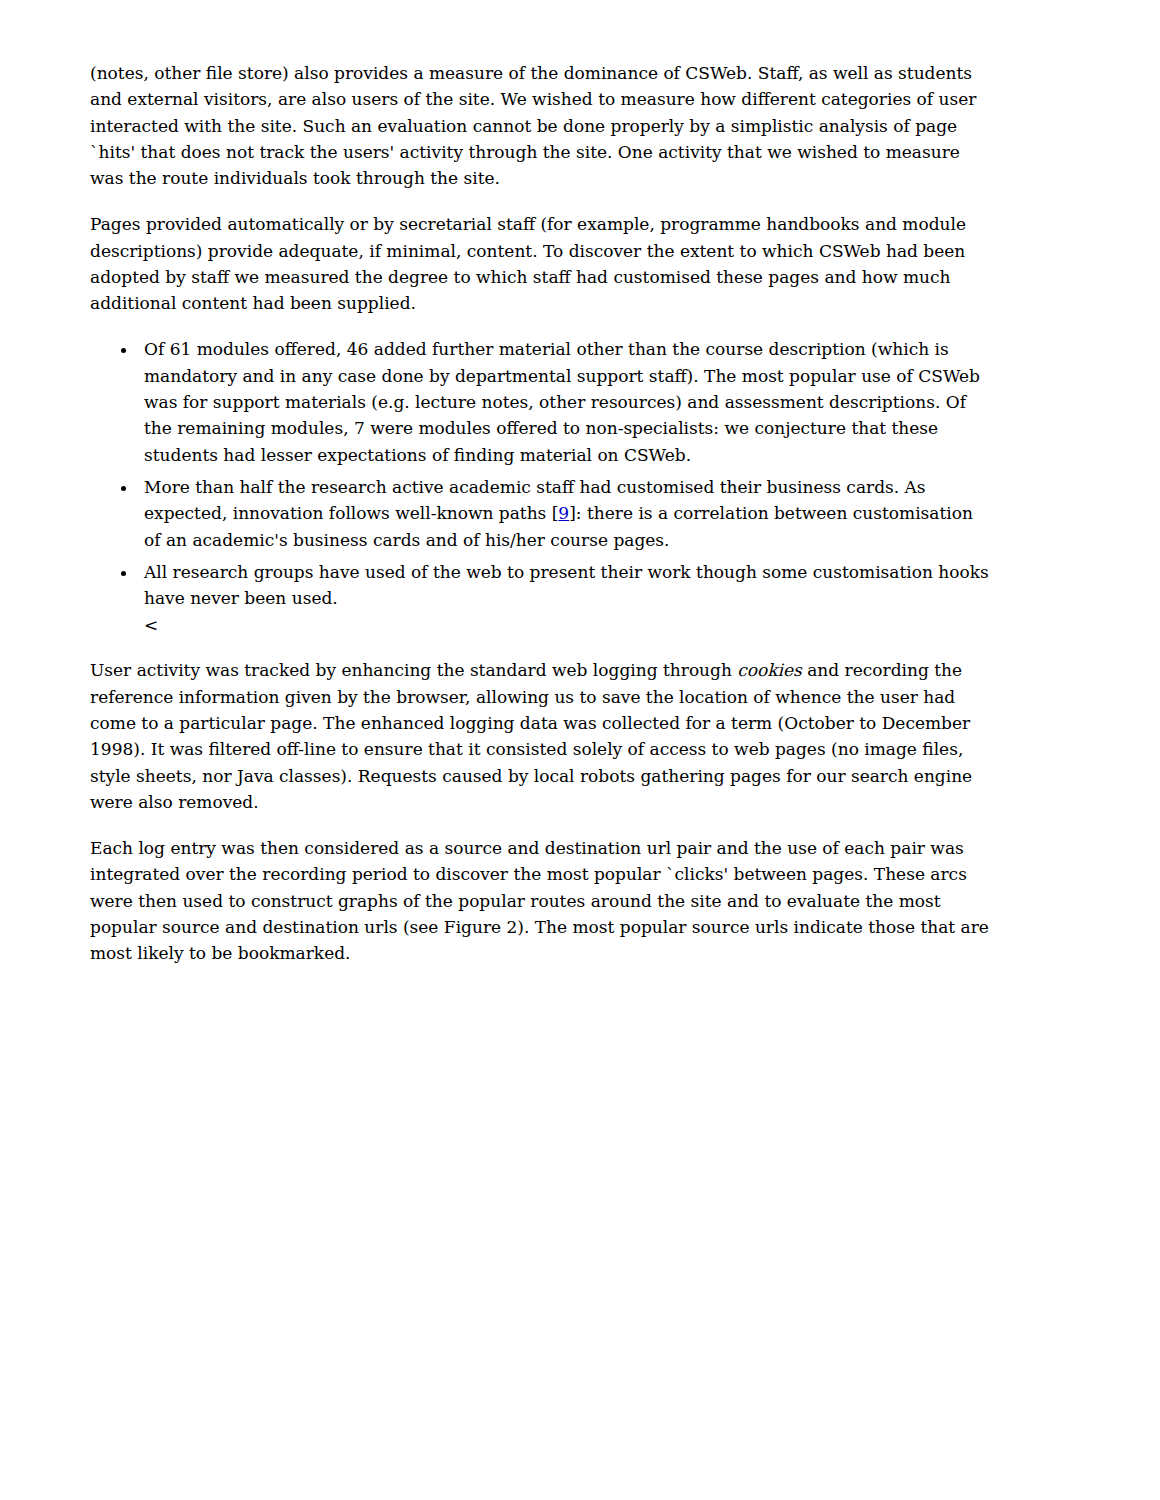(notes, other file store) also provides a measure of the dominance of CSWeb. Staff, as well as students and external visitors, are also users of the site. We wished to measure how different categories of user interacted with the site. Such an evaluation cannot be done properly by a simplistic analysis of page `hits' that does not track the users' activity through the site. One activity that we wished to measure was the route individuals took through the site.
Pages provided automatically or by secretarial staff (for example, programme handbooks and module descriptions) provide adequate, if minimal, content. To discover the extent to which CSWeb had been adopted by staff we measured the degree to which staff had customised these pages and how much additional content had been supplied.
Of 61 modules offered, 46 added further material other than the course description (which is mandatory and in any case done by departmental support staff). The most popular use of CSWeb was for support materials (e.g. lecture notes, other resources) and assessment descriptions. Of the remaining modules, 7 were modules offered to non-specialists: we conjecture that these students had lesser expectations of finding material on CSWeb.
More than half the research active academic staff had customised their business cards. As expected, innovation follows well-known paths [9]: there is a correlation between customisation of an academic's business cards and of his/her course pages.
All research groups have used of the web to present their work though some customisation hooks have never been used.
<
User activity was tracked by enhancing the standard web logging through cookies and recording the reference information given by the browser, allowing us to save the location of whence the user had come to a particular page. The enhanced logging data was collected for a term (October to December 1998). It was filtered off-line to ensure that it consisted solely of access to web pages (no image files, style sheets, nor Java classes). Requests caused by local robots gathering pages for our search engine were also removed.
Each log entry was then considered as a source and destination url pair and the use of each pair was integrated over the recording period to discover the most popular `clicks' between pages. These arcs were then used to construct graphs of the popular routes around the site and to evaluate the most popular source and destination urls (see Figure 2). The most popular source urls indicate those that are most likely to be bookmarked.